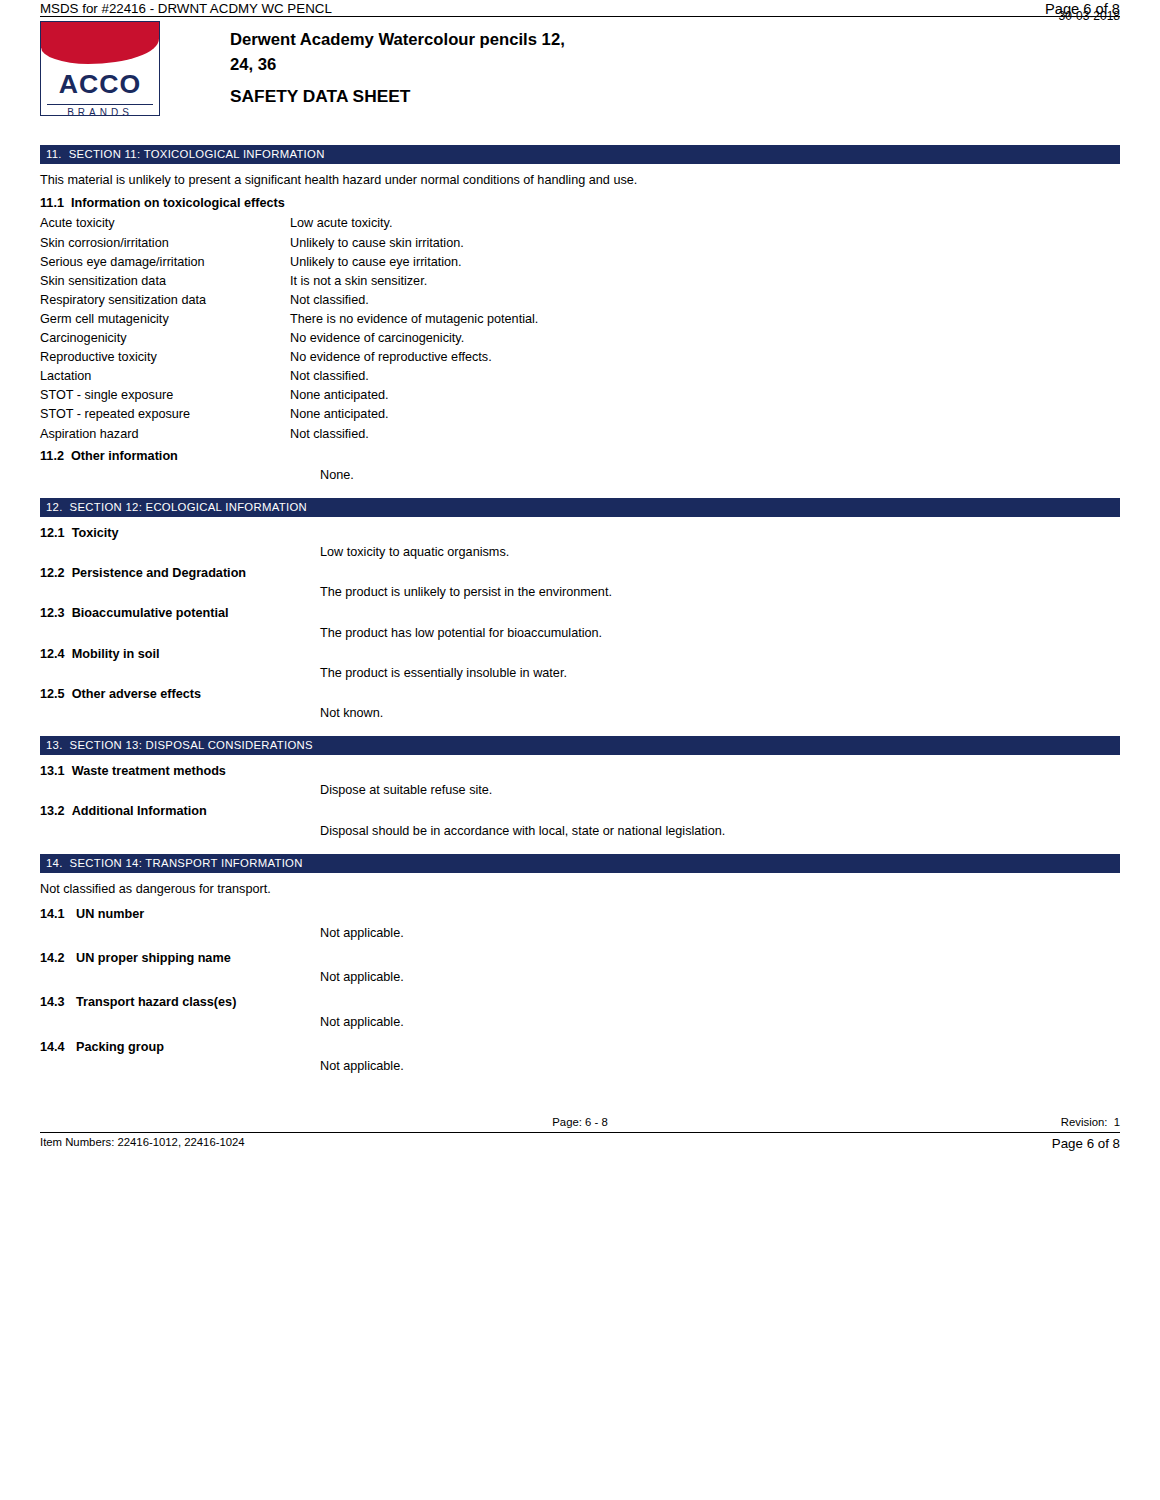Page 6 of 8
MSDS for #22416 - DRWNT ACDMY WC PENCL 30-03-2018
ACCO
BRANDS
Derwent Academy Watercolour pencils 12,
24, 36
SAFETY DATA SHEET
11. SECTION 11: TOXICOLOGICAL INFORMATION
This material is unlikely to present a significant health hazard under normal conditions of handling and use.
11.1 Information on toxicological effects
| Acute toxicity | Low acute toxicity. |
| Skin corrosion/irritation | Unlikely to cause skin irritation. |
| Serious eye damage/irritation | Unlikely to cause eye irritation. |
| Skin sensitization data | It is not a skin sensitizer. |
| Respiratory sensitization data | Not classified. |
| Germ cell mutagenicity | There is no evidence of mutagenic potential. |
| Carcinogenicity | No evidence of carcinogenicity. |
| Reproductive toxicity | No evidence of reproductive effects. |
| Lactation | Not classified. |
| STOT - single exposure | None anticipated. |
| STOT - repeated exposure | None anticipated. |
| Aspiration hazard | Not classified. |
11.2 Other information
None.
12. SECTION 12: ECOLOGICAL INFORMATION
12.1 Toxicity
Low toxicity to aquatic organisms.
12.2 Persistence and Degradation
The product is unlikely to persist in the environment.
12.3 Bioaccumulative potential
The product has low potential for bioaccumulation.
12.4 Mobility in soil
The product is essentially insoluble in water.
12.5 Other adverse effects
Not known.
13. SECTION 13: DISPOSAL CONSIDERATIONS
13.1 Waste treatment methods
Dispose at suitable refuse site.
13.2 Additional Information
Disposal should be in accordance with local, state or national legislation.
14. SECTION 14: TRANSPORT INFORMATION
Not classified as dangerous for transport.
14.1 UN number
Not applicable.
14.2 UN proper shipping name
Not applicable.
14.3 Transport hazard class(es)
Not applicable.
14.4 Packing group
Not applicable.
Page: 6 - 8
Revision: 1
Item Numbers: 22416-1012, 22416-1024
Page 6 of 8